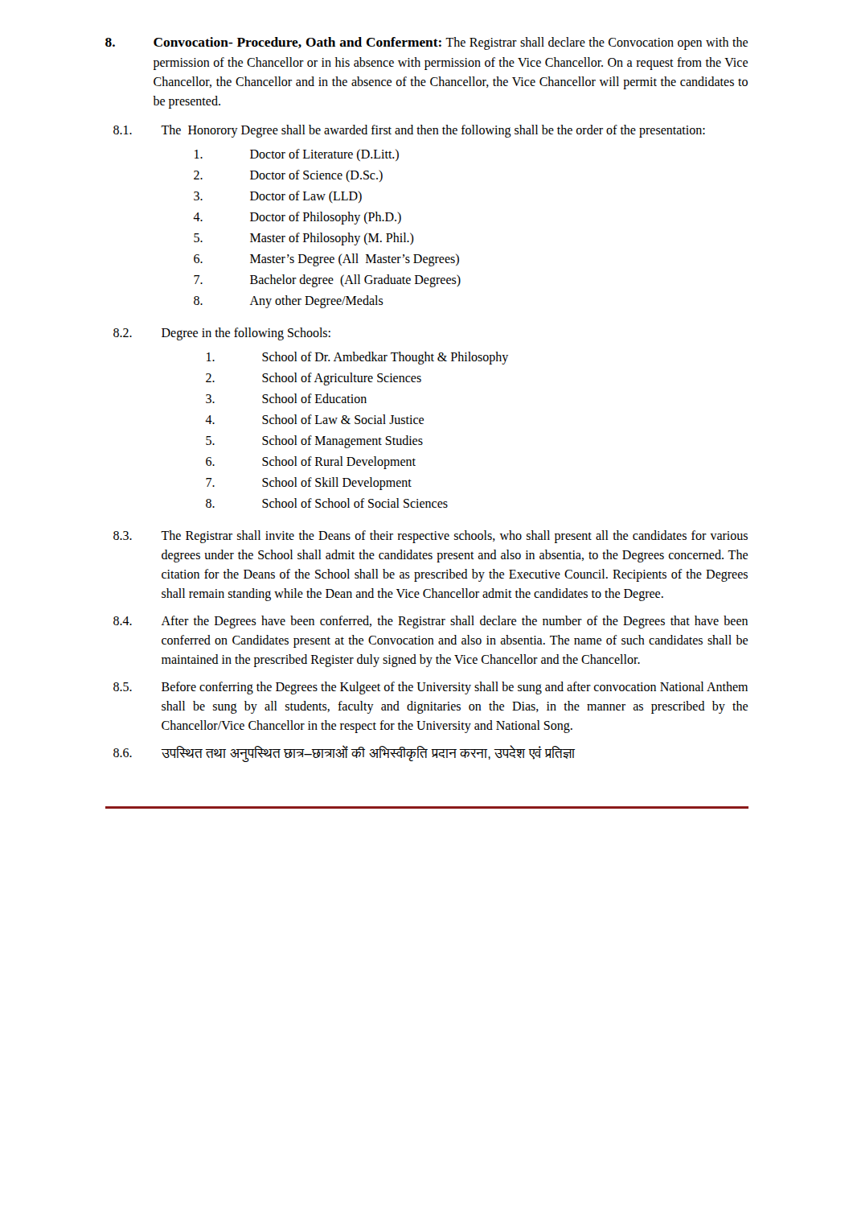8.
Convocation- Procedure, Oath and Conferment: The Registrar shall declare the Convocation open with the permission of the Chancellor or in his absence with permission of the Vice Chancellor. On a request from the Vice Chancellor, the Chancellor and in the absence of the Chancellor, the Vice Chancellor will permit the candidates to be presented.
8.1.
The Honorory Degree shall be awarded first and then the following shall be the order of the presentation:
1. Doctor of Literature (D.Litt.)
2. Doctor of Science (D.Sc.)
3. Doctor of Law (LLD)
4. Doctor of Philosophy (Ph.D.)
5. Master of Philosophy (M. Phil.)
6. Master’s Degree (All Master’s Degrees)
7. Bachelor degree (All Graduate Degrees)
8. Any other Degree/Medals
8.2.
Degree in the following Schools:
1. School of Dr. Ambedkar Thought & Philosophy
2. School of Agriculture Sciences
3. School of Education
4. School of Law & Social Justice
5. School of Management Studies
6. School of Rural Development
7. School of Skill Development
8. School of School of Social Sciences
8.3.
The Registrar shall invite the Deans of their respective schools, who shall present all the candidates for various degrees under the School shall admit the candidates present and also in absentia, to the Degrees concerned. The citation for the Deans of the School shall be as prescribed by the Executive Council. Recipients of the Degrees shall remain standing while the Dean and the Vice Chancellor admit the candidates to the Degree.
8.4.
After the Degrees have been conferred, the Registrar shall declare the number of the Degrees that have been conferred on Candidates present at the Convocation and also in absentia. The name of such candidates shall be maintained in the prescribed Register duly signed by the Vice Chancellor and the Chancellor.
8.5.
Before conferring the Degrees the Kulgeet of the University shall be sung and after convocation National Anthem shall be sung by all students, faculty and dignitaries on the Dias, in the manner as prescribed by the Chancellor/Vice Chancellor in the respect for the University and National Song.
8.6.
उपस्थित तथा अनुपस्थित छात्र–छात्राओं की अभिस्वीकृति प्रदान करना, उपदेश एवं प्रतिज्ञा